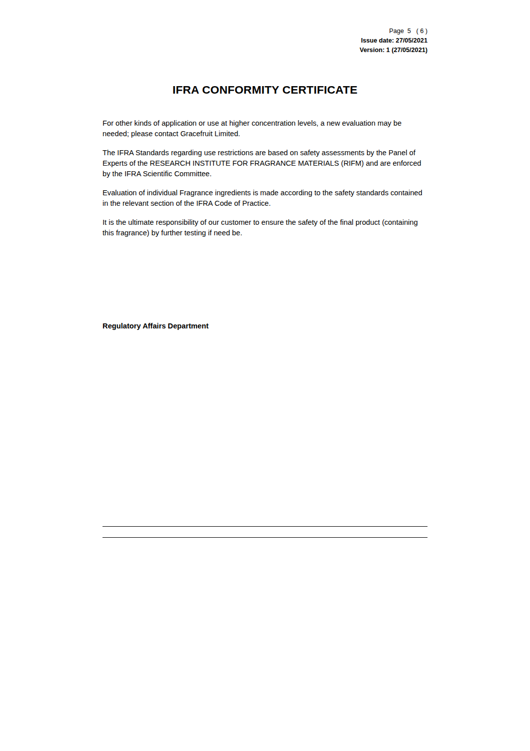Page 5 ( 6 )
Issue date: 27/05/2021
Version: 1 (27/05/2021)
IFRA CONFORMITY CERTIFICATE
For other kinds of application or use at higher concentration levels, a new evaluation may be needed; please contact Gracefruit Limited.
The IFRA Standards regarding use restrictions are based on safety assessments by the Panel of Experts of the RESEARCH INSTITUTE FOR FRAGRANCE MATERIALS (RIFM) and are enforced by the IFRA Scientific Committee.
Evaluation of individual Fragrance ingredients is made according to the safety standards contained in the relevant section of the IFRA Code of Practice.
It is the ultimate responsibility of our customer to ensure the safety of the final product (containing this fragrance) by further testing if need be.
Regulatory Affairs Department